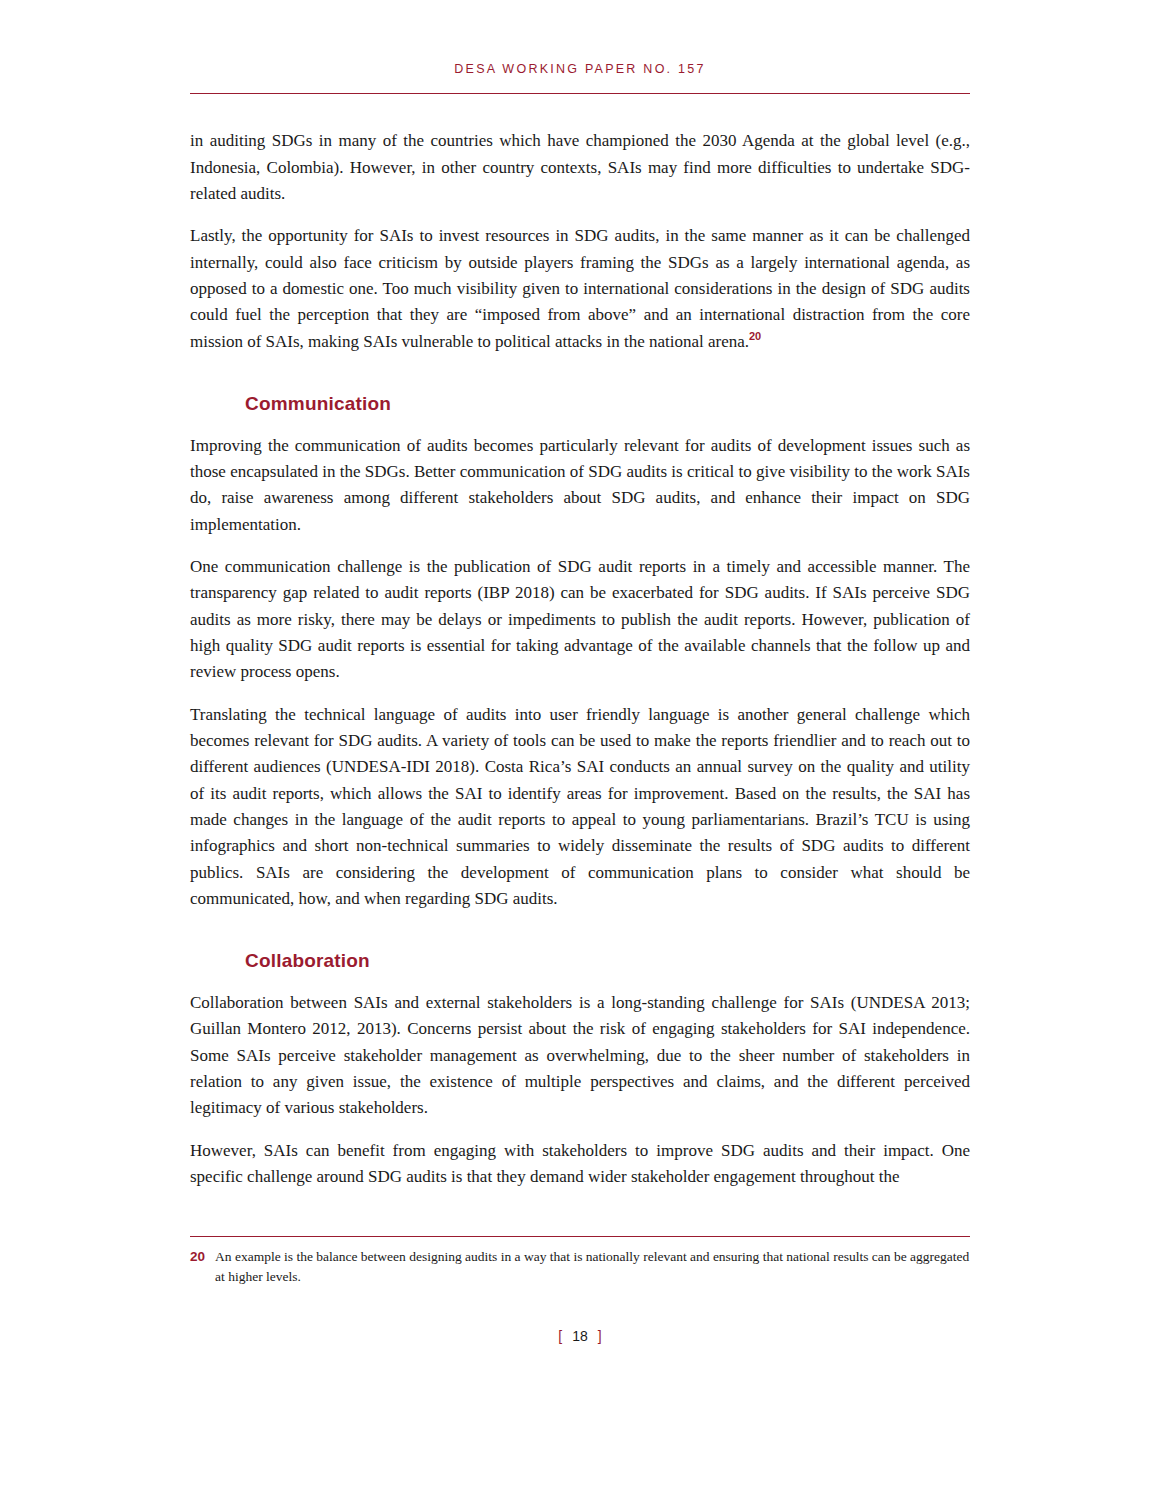DESA Working Paper No. 157
in auditing SDGs in many of the countries which have championed the 2030 Agenda at the global level (e.g., Indonesia, Colombia). However, in other country contexts, SAIs may find more difficulties to undertake SDG-related audits.
Lastly, the opportunity for SAIs to invest resources in SDG audits, in the same manner as it can be challenged internally, could also face criticism by outside players framing the SDGs as a largely international agenda, as opposed to a domestic one. Too much visibility given to international considerations in the design of SDG audits could fuel the perception that they are “imposed from above” and an international distraction from the core mission of SAIs, making SAIs vulnerable to political attacks in the national arena.20
Communication
Improving the communication of audits becomes particularly relevant for audits of development issues such as those encapsulated in the SDGs. Better communication of SDG audits is critical to give visibility to the work SAIs do, raise awareness among different stakeholders about SDG audits, and enhance their impact on SDG implementation.
One communication challenge is the publication of SDG audit reports in a timely and accessible manner. The transparency gap related to audit reports (IBP 2018) can be exacerbated for SDG audits. If SAIs perceive SDG audits as more risky, there may be delays or impediments to publish the audit reports. However, publication of high quality SDG audit reports is essential for taking advantage of the available channels that the follow up and review process opens.
Translating the technical language of audits into user friendly language is another general challenge which becomes relevant for SDG audits. A variety of tools can be used to make the reports friendlier and to reach out to different audiences (UNDESA-IDI 2018). Costa Rica’s SAI conducts an annual survey on the quality and utility of its audit reports, which allows the SAI to identify areas for improvement. Based on the results, the SAI has made changes in the language of the audit reports to appeal to young parliamentarians. Brazil’s TCU is using infographics and short non-technical summaries to widely disseminate the results of SDG audits to different publics. SAIs are considering the development of communication plans to consider what should be communicated, how, and when regarding SDG audits.
Collaboration
Collaboration between SAIs and external stakeholders is a long-standing challenge for SAIs (UNDESA 2013; Guillan Montero 2012, 2013). Concerns persist about the risk of engaging stakeholders for SAI independence. Some SAIs perceive stakeholder management as overwhelming, due to the sheer number of stakeholders in relation to any given issue, the existence of multiple perspectives and claims, and the different perceived legitimacy of various stakeholders.
However, SAIs can benefit from engaging with stakeholders to improve SDG audits and their impact. One specific challenge around SDG audits is that they demand wider stakeholder engagement throughout the
20 An example is the balance between designing audits in a way that is nationally relevant and ensuring that national results can be aggregated at higher levels.
[18]